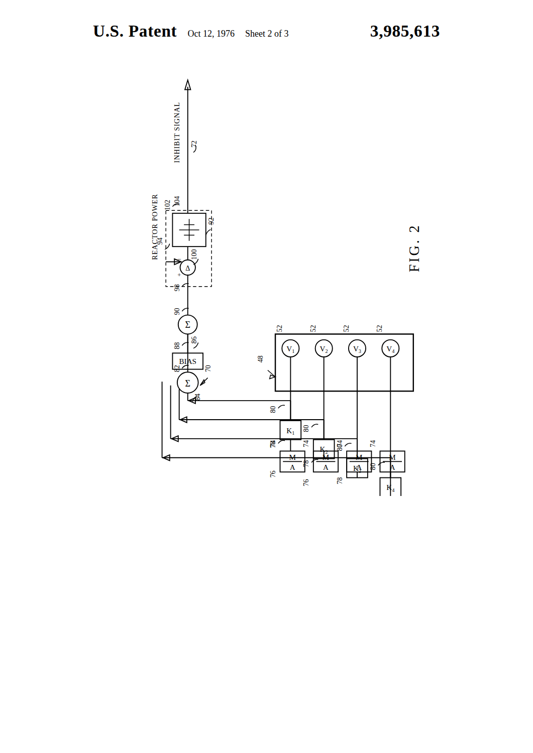U.S. Patent Oct 12, 1976 Sheet 2 of 3 3,985,613
INHIBIT SIGNAL 72 102 92 104 Δ − + 100 REACTOR POWER 94 98 Σ 90 BIAS 88 86 Σ 82 84 70 K1 80 78 K2 80 78 K3 80 78 K4 80 M A 76 M A 76 M A M A 74 74 74 74 V1 V2 V3 V4 52 52 52 52 48 FIG. 2